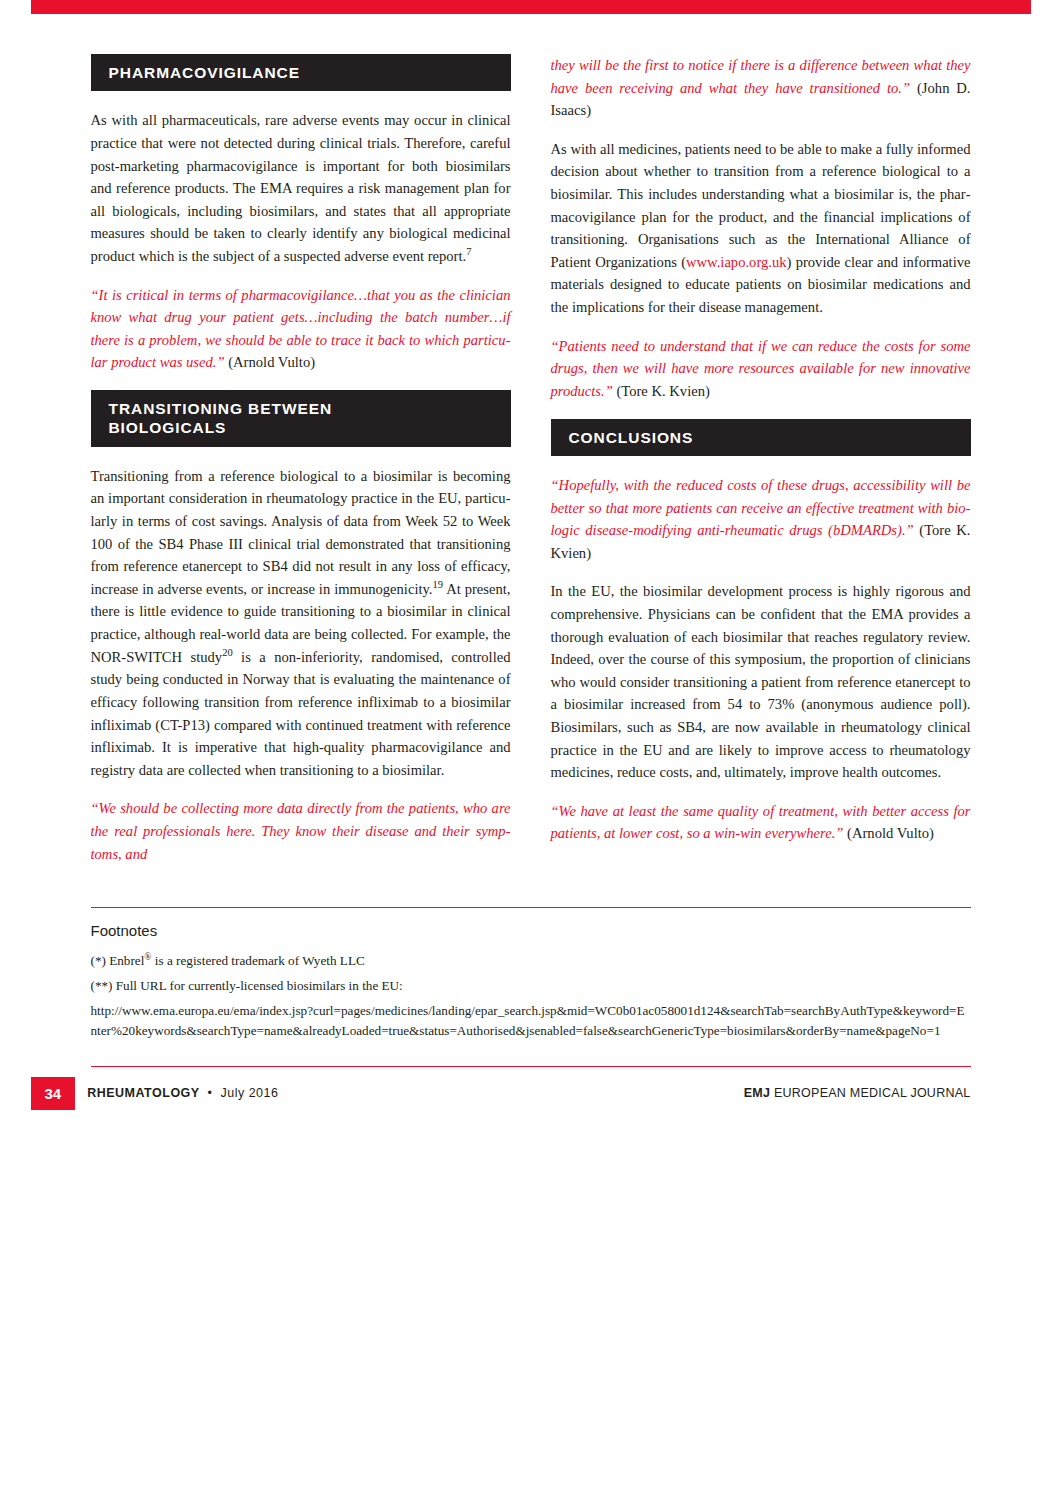Pharmacovigilance
As with all pharmaceuticals, rare adverse events may occur in clinical practice that were not detected during clinical trials. Therefore, careful post-marketing pharmacovigilance is important for both biosimilars and reference products. The EMA requires a risk management plan for all biologicals, including biosimilars, and states that all appropriate measures should be taken to clearly identify any biological medicinal product which is the subject of a suspected adverse event report.7
“It is critical in terms of pharmacovigilance…that you as the clinician know what drug your patient gets…including the batch number…if there is a problem, we should be able to trace it back to which particular product was used.” (Arnold Vulto)
Transitioning Between
Biologicals
Transitioning from a reference biological to a biosimilar is becoming an important consideration in rheumatology practice in the EU, particularly in terms of cost savings. Analysis of data from Week 52 to Week 100 of the SB4 Phase III clinical trial demonstrated that transitioning from reference etanercept to SB4 did not result in any loss of efficacy, increase in adverse events, or increase in immunogenicity.19 At present, there is little evidence to guide transitioning to a biosimilar in clinical practice, although real-world data are being collected. For example, the NOR-SWITCH study20 is a non-inferiority, randomised, controlled study being conducted in Norway that is evaluating the maintenance of efficacy following transition from reference infliximab to a biosimilar infliximab (CT-P13) compared with continued treatment with reference infliximab. It is imperative that high-quality pharmacovigilance and registry data are collected when transitioning to a biosimilar.
“We should be collecting more data directly from the patients, who are the real professionals here. They know their disease and their symptoms, and
they will be the first to notice if there is a difference between what they have been receiving and what they have transitioned to.” (John D. Isaacs)
As with all medicines, patients need to be able to make a fully informed decision about whether to transition from a reference biological to a biosimilar. This includes understanding what a biosimilar is, the pharmacovigilance plan for the product, and the financial implications of transitioning. Organisations such as the International Alliance of Patient Organizations (www.iapo.org.uk) provide clear and informative materials designed to educate patients on biosimilar medications and the implications for their disease management.
“Patients need to understand that if we can reduce the costs for some drugs, then we will have more resources available for new innovative products.” (Tore K. Kvien)
Conclusions
“Hopefully, with the reduced costs of these drugs, accessibility will be better so that more patients can receive an effective treatment with biologic disease-modifying anti-rheumatic drugs (bDMARDs).” (Tore K. Kvien)
In the EU, the biosimilar development process is highly rigorous and comprehensive. Physicians can be confident that the EMA provides a thorough evaluation of each biosimilar that reaches regulatory review. Indeed, over the course of this symposium, the proportion of clinicians who would consider transitioning a patient from reference etanercept to a biosimilar increased from 54 to 73% (anonymous audience poll). Biosimilars, such as SB4, are now available in rheumatology clinical practice in the EU and are likely to improve access to rheumatology medicines, reduce costs, and, ultimately, improve health outcomes.
“We have at least the same quality of treatment, with better access for patients, at lower cost, so a win-win everywhere.” (Arnold Vulto)
Footnotes
(*) Enbrel® is a registered trademark of Wyeth LLC
(**) Full URL for currently-licensed biosimilars in the EU:
http://www.ema.europa.eu/ema/index.jsp?curl=pages/medicines/landing/epar_search.jsp&mid=WC0b01ac058001d124&searchTab=searchByAuthType&keyword=Enter%20keywords&searchType=name&alreadyLoaded=true&status=Authorised&jsenabled=false&searchGenericType=biosimilars&orderBy=name&pageNo=1
34 RHEUMATOLOGY • July 2016 EMJ EUROPEAN MEDICAL JOURNAL